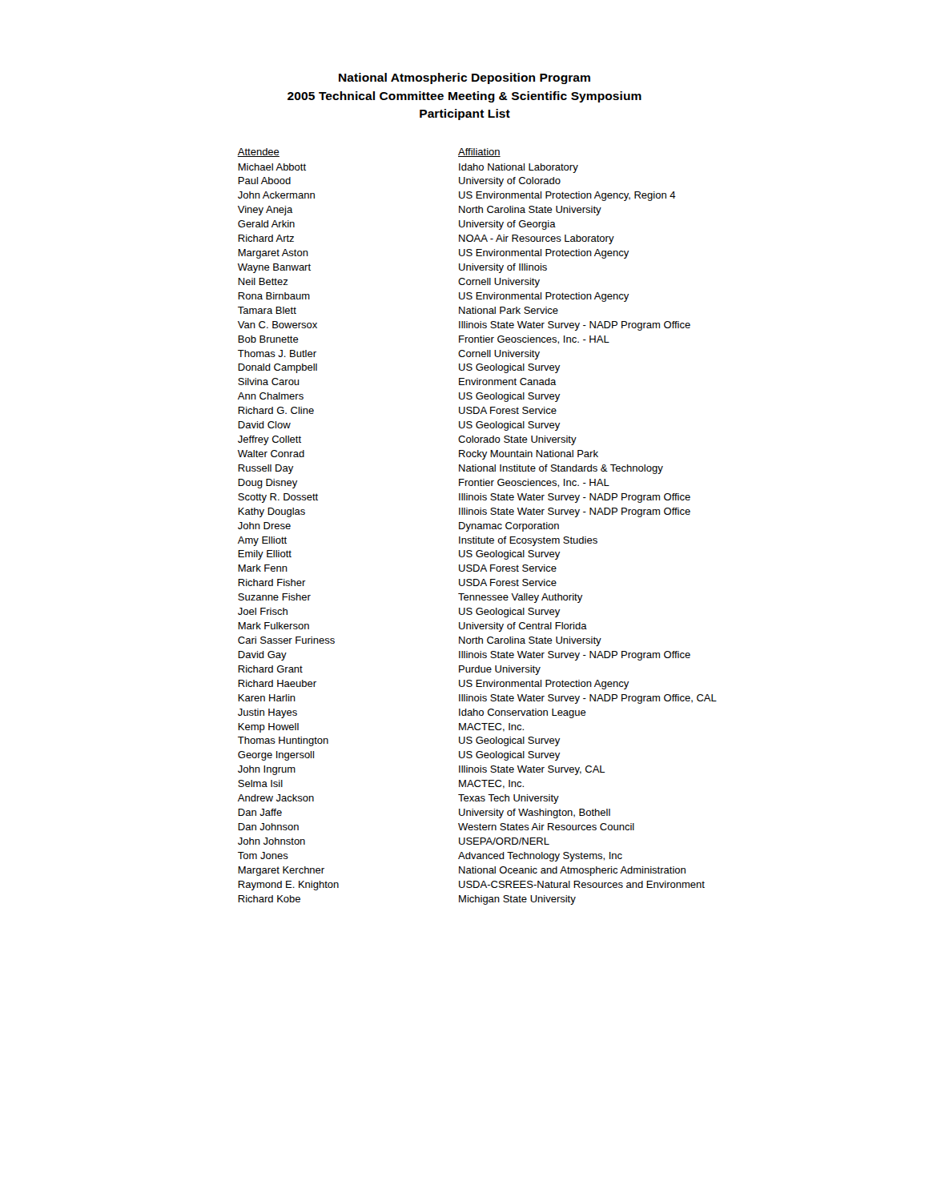National Atmospheric Deposition Program
2005 Technical Committee Meeting & Scientific Symposium
Participant List
| Attendee | Affiliation |
| --- | --- |
| Michael Abbott | Idaho National Laboratory |
| Paul Abood | University of Colorado |
| John Ackermann | US Environmental Protection Agency, Region 4 |
| Viney Aneja | North Carolina State University |
| Gerald Arkin | University of Georgia |
| Richard Artz | NOAA - Air Resources Laboratory |
| Margaret Aston | US Environmental Protection Agency |
| Wayne Banwart | University of Illinois |
| Neil Bettez | Cornell University |
| Rona Birnbaum | US Environmental Protection Agency |
| Tamara Blett | National Park Service |
| Van C. Bowersox | Illinois State Water Survey - NADP Program Office |
| Bob Brunette | Frontier Geosciences, Inc. - HAL |
| Thomas J. Butler | Cornell University |
| Donald Campbell | US Geological Survey |
| Silvina Carou | Environment Canada |
| Ann Chalmers | US Geological Survey |
| Richard G. Cline | USDA Forest Service |
| David Clow | US Geological Survey |
| Jeffrey Collett | Colorado State University |
| Walter Conrad | Rocky Mountain National Park |
| Russell Day | National Institute of Standards & Technology |
| Doug Disney | Frontier Geosciences, Inc. - HAL |
| Scotty R. Dossett | Illinois State Water Survey - NADP Program Office |
| Kathy Douglas | Illinois State Water Survey - NADP Program Office |
| John Drese | Dynamac Corporation |
| Amy Elliott | Institute of Ecosystem Studies |
| Emily Elliott | US Geological Survey |
| Mark Fenn | USDA Forest Service |
| Richard Fisher | USDA Forest Service |
| Suzanne Fisher | Tennessee Valley Authority |
| Joel Frisch | US Geological Survey |
| Mark Fulkerson | University of Central Florida |
| Cari Sasser Furiness | North Carolina State University |
| David Gay | Illinois State Water Survey - NADP Program Office |
| Richard Grant | Purdue University |
| Richard Haeuber | US Environmental Protection Agency |
| Karen Harlin | Illinois State Water Survey - NADP Program Office, CAL |
| Justin Hayes | Idaho Conservation League |
| Kemp Howell | MACTEC, Inc. |
| Thomas Huntington | US Geological Survey |
| George Ingersoll | US Geological Survey |
| John Ingrum | Illinois State Water Survey, CAL |
| Selma Isil | MACTEC, Inc. |
| Andrew Jackson | Texas Tech University |
| Dan Jaffe | University of Washington, Bothell |
| Dan Johnson | Western States Air Resources Council |
| John Johnston | USEPA/ORD/NERL |
| Tom Jones | Advanced Technology Systems, Inc |
| Margaret Kerchner | National Oceanic and Atmospheric Administration |
| Raymond E. Knighton | USDA-CSREES-Natural Resources and Environment |
| Richard Kobe | Michigan State University |